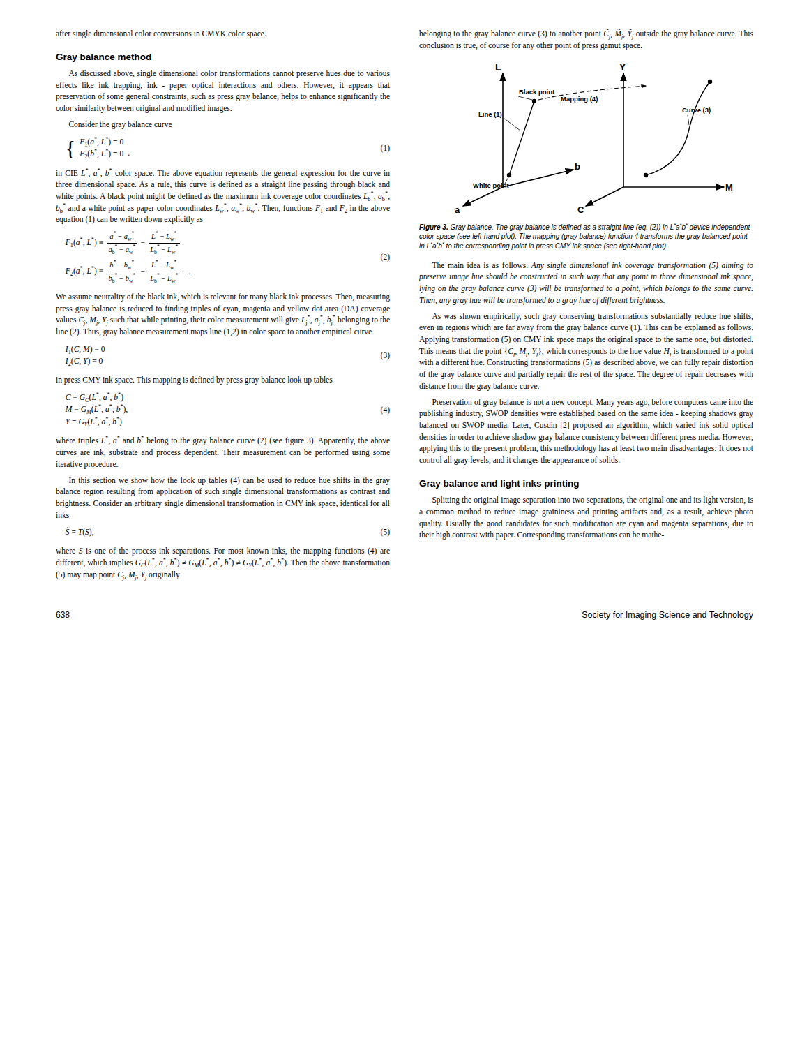after single dimensional color conversions in CMYK color space.
Gray balance method
As discussed above, single dimensional color transformations cannot preserve hues due to various effects like ink trapping, ink - paper optical interactions and others. However, it appears that preservation of some general constraints, such as press gray balance, helps to enhance significantly the color similarity between original and modified images.
Consider the gray balance curve
{
F1(a*, L*) = 0
F2(b*, L*) = 0
.
(1)
in CIE L*, a*, b* color space. The above equation represents the general expression for the curve in three dimensional space. As a rule, this curve is defined as a straight line passing through black and white points. A black point might be defined as the maximum ink coverage color coordinates Lb*, ab*, bb* and a white point as paper color coordinates Lw*, aw*, bw*. Then, functions F1 and F2 in the above equation (1) can be written down explicitly as
F1(a*, L*) ≡ a* − aw*ab* − aw* − L* − Lw*Lb* − Lw*
F2(a*, L*) ≡ b* − bw*bb* − bw* − L* − Lw*Lb* − Lw*
.
(2)
We assume neutrality of the black ink, which is relevant for many black ink processes. Then, measuring press gray balance is reduced to finding triples of cyan, magenta and yellow dot area (DA) coverage values Cj, Mj, Yj such that while printing, their color measurement will give Lj*, aj*, bj* belonging to the line (2). Thus, gray balance measurement maps line (1,2) in color space to another empirical curve
I1(C, M) = 0
I2(C, Y) = 0
(3)
in press CMY ink space. This mapping is defined by press gray balance look up tables
C = GC(L*, a*, b*)
M = GM(L*, a*, b*),
Y = GY(L*, a*, b*)
(4)
where triples L*, a* and b* belong to the gray balance curve (2) (see figure 3). Apparently, the above curves are ink, substrate and process dependent. Their measurement can be performed using some iterative procedure.
In this section we show how the look up tables (4) can be used to reduce hue shifts in the gray balance region resulting from application of such single dimensional transformations as contrast and brightness. Consider an arbitrary single dimensional transformation in CMY ink space, identical for all inks
S̃ = T(S),
(5)
where S is one of the process ink separations. For most known inks, the mapping functions (4) are different, which implies GC(L*, a*, b*) ≠ GM(L*, a*, b*) ≠ GY(L*, a*, b*). Then the above transformation (5) may map point Cj, Mj, Yj originally
belonging to the gray balance curve (3) to another point C̃j, M̃j, Ỹj outside the gray balance curve. This conclusion is true, of course for any other point of press gamut space.
L b a Black point Line (1) White point Y M C Curve (3) Mapping (4)
Figure 3. Gray balance. The gray balance is defined as a straight line (eq. (2)) in L*a*b* device independent color space (see left-hand plot). The mapping (gray balance) function 4 transforms the gray balanced point in L*a*b* to the corresponding point in press CMY ink space (see right-hand plot)
The main idea is as follows. Any single dimensional ink coverage transformation (5) aiming to preserve image hue should be constructed in such way that any point in three dimensional ink space, lying on the gray balance curve (3) will be transformed to a point, which belongs to the same curve. Then, any gray hue will be transformed to a gray hue of different brightness.
As was shown empirically, such gray conserving transformations substantially reduce hue shifts, even in regions which are far away from the gray balance curve (1). This can be explained as follows. Applying transformation (5) on CMY ink space maps the original space to the same one, but distorted. This means that the point {Cj, Mj, Yj}, which corresponds to the hue value Hj is transformed to a point with a different hue. Constructing transformations (5) as described above, we can fully repair distortion of the gray balance curve and partially repair the rest of the space. The degree of repair decreases with distance from the gray balance curve.
Preservation of gray balance is not a new concept. Many years ago, before computers came into the publishing industry, SWOP densities were established based on the same idea - keeping shadows gray balanced on SWOP media. Later, Cusdin [2] proposed an algorithm, which varied ink solid optical densities in order to achieve shadow gray balance consistency between different press media. However, applying this to the present problem, this methodology has at least two main disadvantages: It does not control all gray levels, and it changes the appearance of solids.
Gray balance and light inks printing
Splitting the original image separation into two separations, the original one and its light version, is a common method to reduce image graininess and printing artifacts and, as a result, achieve photo quality. Usually the good candidates for such modification are cyan and magenta separations, due to their high contrast with paper. Corresponding transformations can be mathe-
638
Society for Imaging Science and Technology